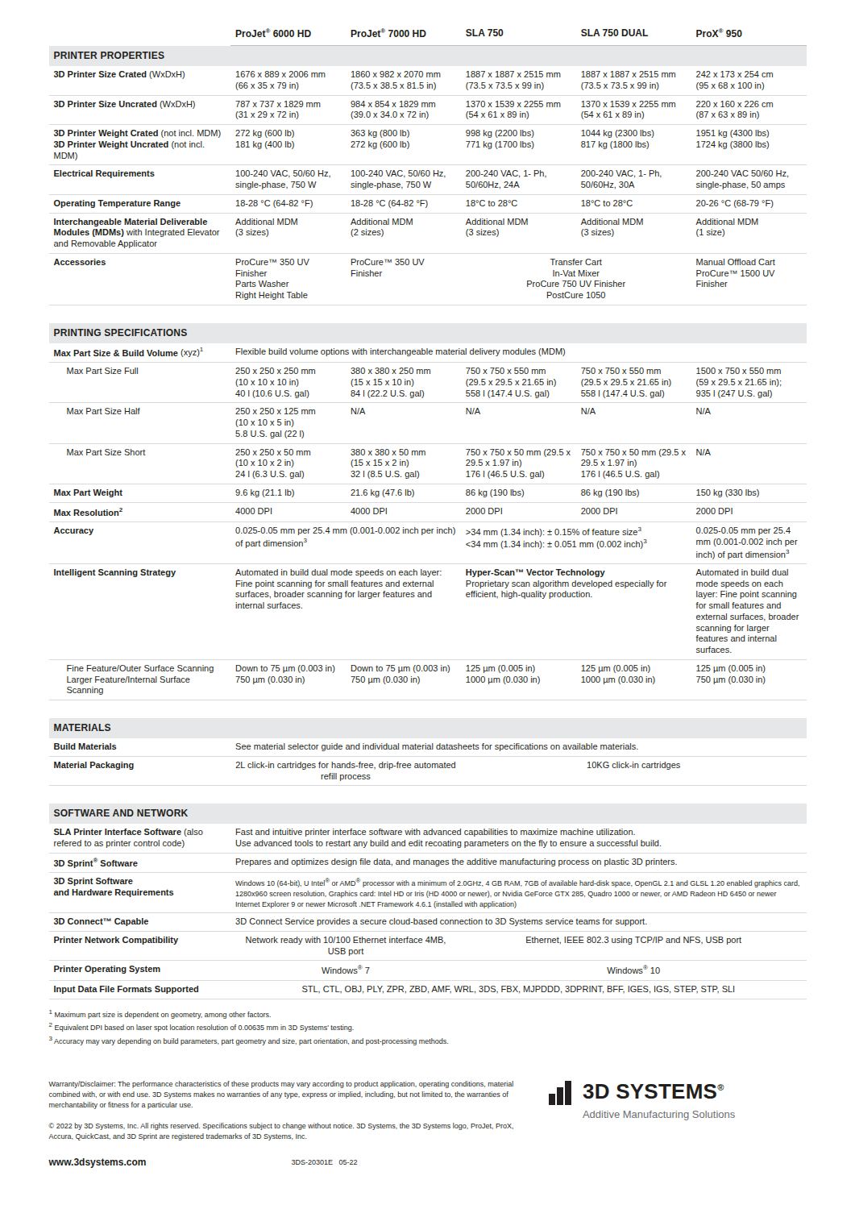| | ProJet ® 6000 HD | ProJet ® 7000 HD | SLA 750 | SLA 750 DUAL | ProX ® 950 |
| --- | --- | --- | --- | --- | --- |
| PRINTER PROPERTIES |
| 3D Printer Size Crated (WxDxH) | 1676 x 889 x 2006 mm (66 x 35 x 79 in) | 1860 x 982 x 2070 mm (73.5 x 38.5 x 81.5 in) | 1887 x 1887 x 2515 mm (73.5 x 73.5 x 99 in) | 1887 x 1887 x 2515 mm (73.5 x 73.5 x 99 in) | 242 x 173 x 254 cm (95 x 68 x 100 in) |
| 3D Printer Size Uncrated (WxDxH) | 787 x 737 x 1829 mm (31 x 29 x 72 in) | 984 x 854 x 1829 mm (39.0 x 34.0 x 72 in) | 1370 x 1539 x 2255 mm (54 x 61 x 89 in) | 1370 x 1539 x 2255 mm (54 x 61 x 89 in) | 220 x 160 x 226 cm (87 x 63 x 89 in) |
| 3D Printer Weight Crated (not incl. MDM) 3D Printer Weight Uncrated (not incl. MDM) | 272 kg (600 lb) 181 kg (400 lb) | 363 kg (800 lb) 272 kg (600 lb) | 998 kg (2200 lbs) 771 kg (1700 lbs) | 1044 kg (2300 lbs) 817 kg (1800 lbs) | 1951 kg (4300 lbs) 1724 kg (3800 lbs) |
| Electrical Requirements | 100-240 VAC, 50/60 Hz, single-phase, 750 W | 100-240 VAC, 50/60 Hz, single-phase, 750 W | 200-240 VAC, 1- Ph, 50/60Hz, 24A | 200-240 VAC, 1- Ph, 50/60Hz, 30A | 200-240 VAC 50/60 Hz, single-phase, 50 amps |
| Operating Temperature Range | 18-28 °C (64-82 °F) | 18-28 °C (64-82 °F) | 18°C to 28°C | 18°C to 28°C | 20-26 °C (68-79 °F) |
| Interchangeable Material Deliverable Modules (MDMs) with Integrated Elevator and Removable Applicator | Additional MDM (3 sizes) | Additional MDM (2 sizes) | Additional MDM (3 sizes) | Additional MDM (3 sizes) | Additional MDM (1 size) |
| Accessories | ProCure™ 350 UV Finisher Parts Washer Right Height Table | ProCure™ 350 UV Finisher | Transfer Cart In-Vat Mixer ProCure 750 UV Finisher PostCure 1050 | Manual Offload Cart ProCure™ 1500 UV Finisher |
| PRINTING SPECIFICATIONS |
| Max Part Size & Build Volume (xyz) 1 | Flexible build volume options with interchangeable material delivery modules (MDM) |
| Max Part Size Full | 250 x 250 x 250 mm (10 x 10 x 10 in) 40 l (10.6 U.S. gal) | 380 x 380 x 250 mm (15 x 15 x 10 in) 84 l (22.2 U.S. gal) | 750 x 750 x 550 mm (29.5 x 29.5 x 21.65 in) 558 l (147.4 U.S. gal) | 750 x 750 x 550 mm (29.5 x 29.5 x 21.65 in) 558 l (147.4 U.S. gal) | 1500 x 750 x 550 mm (59 x 29.5 x 21.65 in); 935 l (247 U.S. gal) |
| Max Part Size Half | 250 x 250 x 125 mm (10 x 10 x 5 in) 5.8 U.S. gal (22 l) | N/A | N/A | N/A | N/A |
| Max Part Size Short | 250 x 250 x 50 mm (10 x 10 x 2 in) 24 l (6.3 U.S. gal) | 380 x 380 x 50 mm (15 x 15 x 2 in) 32 l (8.5 U.S. gal) | 750 x 750 x 50 mm (29.5 x 29.5 x 1.97 in) 176 l (46.5 U.S. gal) | 750 x 750 x 50 mm (29.5 x 29.5 x 1.97 in) 176 l (46.5 U.S. gal) | N/A |
| Max Part Weight | 9.6 kg (21.1 lb) | 21.6 kg (47.6 lb) | 86 kg (190 lbs) | 86 kg (190 lbs) | 150 kg (330 lbs) |
| Max Resolution 2 | 4000 DPI | 4000 DPI | 2000 DPI | 2000 DPI | 2000 DPI |
| Accuracy | 0.025-0.05 mm per 25.4 mm (0.001-0.002 inch per inch) of part dimension 3 | >34 mm (1.34 inch): ± 0.15% of feature size 3 <34 mm (1.34 inch): ± 0.051 mm (0.002 inch) 3 | 0.025-0.05 mm per 25.4 mm (0.001-0.002 inch per inch) of part dimension 3 |
| Intelligent Scanning Strategy | Automated in build dual mode speeds on each layer: Fine point scanning for small features and external surfaces, broader scanning for larger features and internal surfaces. | Hyper-Scan™ Vector Technology Proprietary scan algorithm developed especially for efficient, high-quality production. | Automated in build dual mode speeds on each layer: Fine point scanning for small features and external surfaces, broader scanning for larger features and internal surfaces. |
| Fine Feature/Outer Surface Scanning Larger Feature/Internal Surface Scanning | Down to 75 µm (0.003 in) 750 µm (0.030 in) | Down to 75 µm (0.003 in) 750 µm (0.030 in) | 125 µm (0.005 in) 1000 µm (0.030 in) | 125 µm (0.005 in) 1000 µm (0.030 in) | 125 µm (0.005 in) 750 µm (0.030 in) |
| MATERIALS |
| Build Materials | See material selector guide and individual material datasheets for specifications on available materials. |
| Material Packaging | 2L click-in cartridges for hands-free, drip-free automated refill process | 10KG click-in cartridges |
| SOFTWARE AND NETWORK |
| SLA Printer Interface Software (also refered to as printer control code) | Fast and intuitive printer interface software with advanced capabilities to maximize machine utilization. Use advanced tools to restart any build and edit recoating parameters on the fly to ensure a successful build. |
| 3D Sprint ® Software | Prepares and optimizes design file data, and manages the additive manufacturing process on plastic 3D printers. |
| 3D Sprint Software and Hardware Requirements | Windows 10 (64-bit), U Intel ® or AMD ® processor with a minimum of 2.0GHz, 4 GB RAM, 7GB of available hard-disk space, OpenGL 2.1 and GLSL 1.20 enabled graphics card, 1280x960 screen resolution, Graphics card: Intel HD or Iris (HD 4000 or newer), or Nvidia GeForce GTX 285, Quadro 1000 or newer, or AMD Radeon HD 6450 or newer Internet Explorer 9 or newer Microsoft .NET Framework 4.6.1 (installed with application) |
| 3D Connect™ Capable | 3D Connect Service provides a secure cloud-based connection to 3D Systems service teams for support. |
| Printer Network Compatibility | Network ready with 10/100 Ethernet interface 4MB, USB port | Ethernet, IEEE 802.3 using TCP/IP and NFS, USB port |
| Printer Operating System | Windows ® 7 | Windows ® 10 |
| Input Data File Formats Supported | STL, CTL, OBJ, PLY, ZPR, ZBD, AMF, WRL, 3DS, FBX, MJPDDD, 3DPRINT, BFF, IGES, IGS, STEP, STP, SLI |
1 Maximum part size is dependent on geometry, among other factors.
2 Equivalent DPI based on laser spot location resolution of 0.00635 mm in 3D Systems' testing.
3 Accuracy may vary depending on build parameters, part geometry and size, part orientation, and post-processing methods.
Warranty/Disclaimer: The performance characteristics of these products may vary according to product application, operating conditions, material combined with, or with end use. 3D Systems makes no warranties of any type, express or implied, including, but not limited to, the warranties of merchantability or fitness for a particular use.
© 2022 by 3D Systems, Inc. All rights reserved. Specifications subject to change without notice. 3D Systems, the 3D Systems logo, ProJet, ProX, Accura, QuickCast, and 3D Sprint are registered trademarks of 3D Systems, Inc.
3D SYSTEMS®
Additive Manufacturing Solutions
www.3dsystems.com
3DS-20301E 05-22